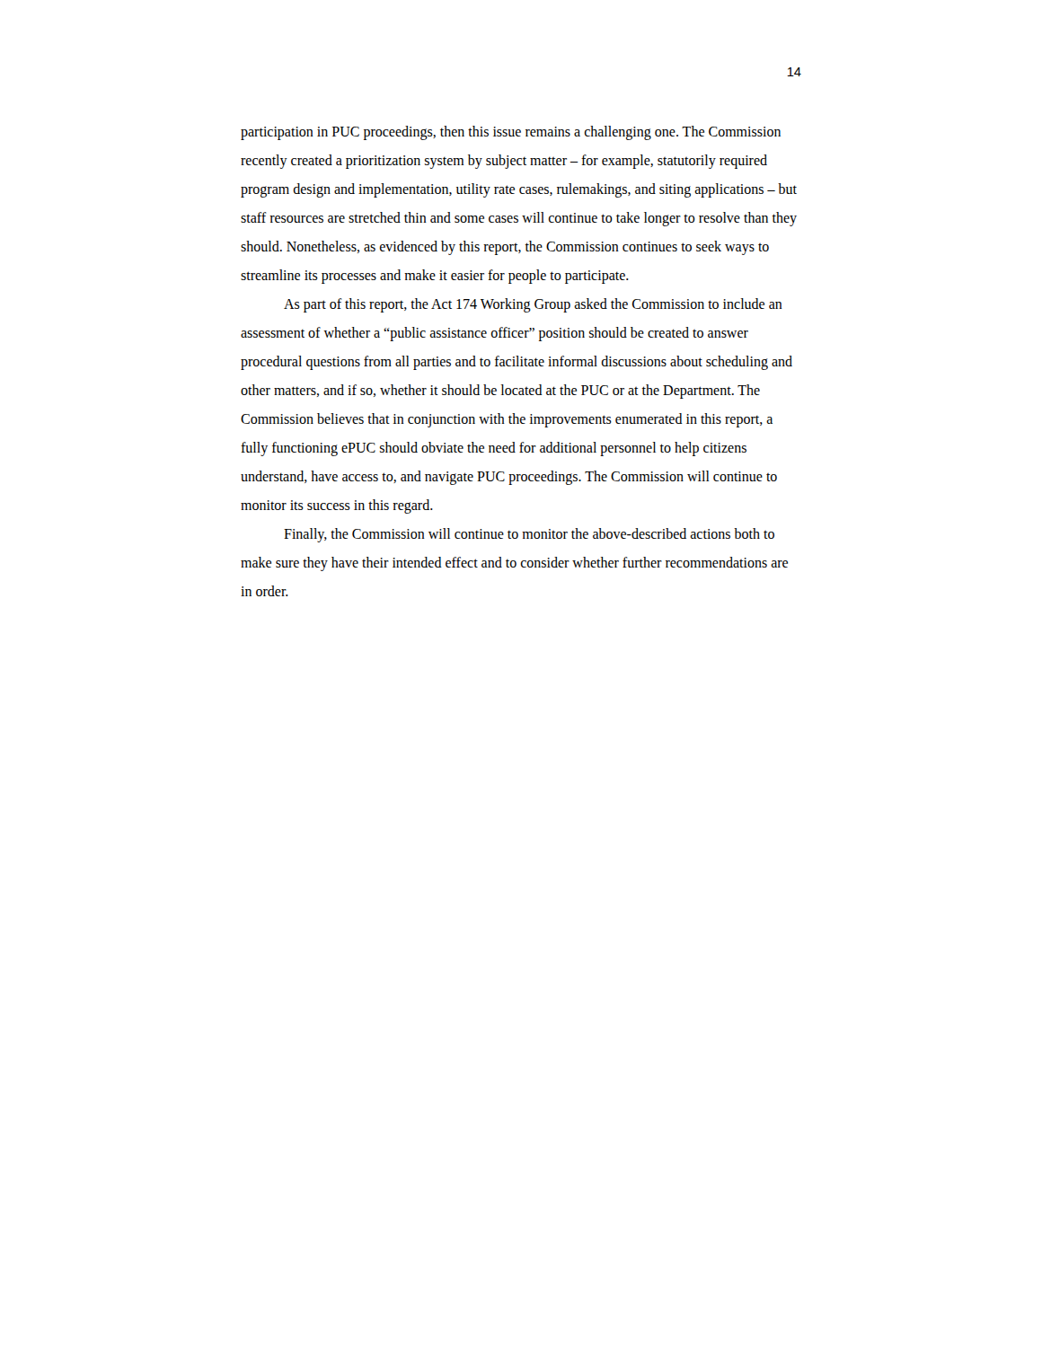14
participation in PUC proceedings, then this issue remains a challenging one. The Commission recently created a prioritization system by subject matter – for example, statutorily required program design and implementation, utility rate cases, rulemakings, and siting applications – but staff resources are stretched thin and some cases will continue to take longer to resolve than they should. Nonetheless, as evidenced by this report, the Commission continues to seek ways to streamline its processes and make it easier for people to participate.
As part of this report, the Act 174 Working Group asked the Commission to include an assessment of whether a “public assistance officer” position should be created to answer procedural questions from all parties and to facilitate informal discussions about scheduling and other matters, and if so, whether it should be located at the PUC or at the Department. The Commission believes that in conjunction with the improvements enumerated in this report, a fully functioning ePUC should obviate the need for additional personnel to help citizens understand, have access to, and navigate PUC proceedings. The Commission will continue to monitor its success in this regard.
Finally, the Commission will continue to monitor the above-described actions both to make sure they have their intended effect and to consider whether further recommendations are in order.